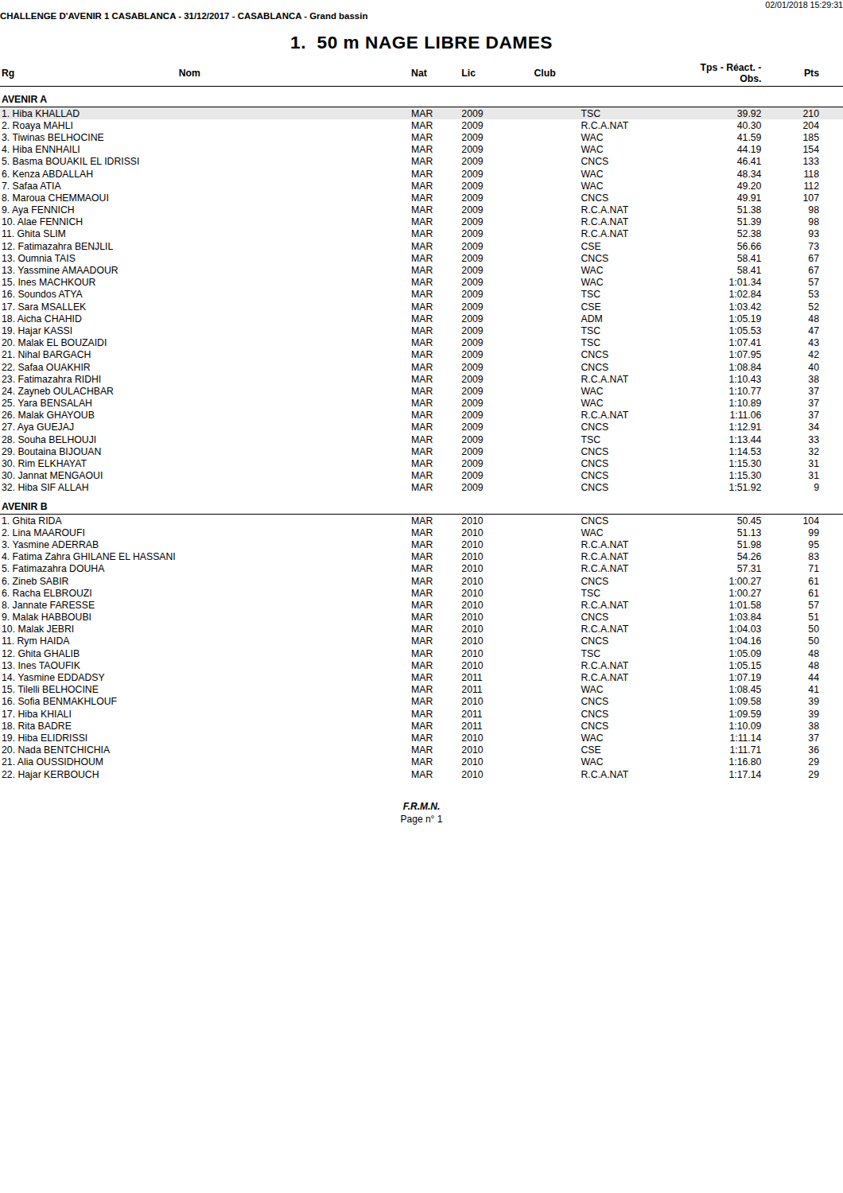02/01/2018 15:29:31
CHALLENGE D'AVENIR 1 CASABLANCA - 31/12/2017 - CASABLANCA - Grand bassin
1. 50 m NAGE LIBRE DAMES
| Rg | Nom | Nat | Lic | Club | | Tps - Réact. - Obs. | Pts |
| --- | --- | --- | --- | --- | --- | --- | --- |
| AVENIR A |
| 1. Hiba KHALLAD | | MAR | 2009 | | TSC | 39.92 | 210 |
| 2. Roaya MAHLI | | MAR | 2009 | | R.C.A.NAT | 40.30 | 204 |
| 3. Tiwinas BELHOCINE | | MAR | 2009 | | WAC | 41.59 | 185 |
| 4. Hiba ENNHAILI | | MAR | 2009 | | WAC | 44.19 | 154 |
| 5. Basma BOUAKIL EL IDRISSI | | MAR | 2009 | | CNCS | 46.41 | 133 |
| 6. Kenza ABDALLAH | | MAR | 2009 | | WAC | 48.34 | 118 |
| 7. Safaa ATIA | | MAR | 2009 | | WAC | 49.20 | 112 |
| 8. Maroua CHEMMAOUI | | MAR | 2009 | | CNCS | 49.91 | 107 |
| 9. Aya FENNICH | | MAR | 2009 | | R.C.A.NAT | 51.38 | 98 |
| 10. Alae FENNICH | | MAR | 2009 | | R.C.A.NAT | 51.39 | 98 |
| 11. Ghita SLIM | | MAR | 2009 | | R.C.A.NAT | 52.38 | 93 |
| 12. Fatimazahra BENJLIL | | MAR | 2009 | | CSE | 56.66 | 73 |
| 13. Oumnia TAIS | | MAR | 2009 | | CNCS | 58.41 | 67 |
| 13. Yassmine AMAADOUR | | MAR | 2009 | | WAC | 58.41 | 67 |
| 15. Ines MACHKOUR | | MAR | 2009 | | WAC | 1:01.34 | 57 |
| 16. Soundos ATYA | | MAR | 2009 | | TSC | 1:02.84 | 53 |
| 17. Sara MSALLEK | | MAR | 2009 | | CSE | 1:03.42 | 52 |
| 18. Aicha CHAHID | | MAR | 2009 | | ADM | 1:05.19 | 48 |
| 19. Hajar KASSI | | MAR | 2009 | | TSC | 1:05.53 | 47 |
| 20. Malak EL BOUZAIDI | | MAR | 2009 | | TSC | 1:07.41 | 43 |
| 21. Nihal BARGACH | | MAR | 2009 | | CNCS | 1:07.95 | 42 |
| 22. Safaa OUAKHIR | | MAR | 2009 | | CNCS | 1:08.84 | 40 |
| 23. Fatimazahra RIDHI | | MAR | 2009 | | R.C.A.NAT | 1:10.43 | 38 |
| 24. Zayneb OULACHBAR | | MAR | 2009 | | WAC | 1:10.77 | 37 |
| 25. Yara BENSALAH | | MAR | 2009 | | WAC | 1:10.89 | 37 |
| 26. Malak GHAYOUB | | MAR | 2009 | | R.C.A.NAT | 1:11.06 | 37 |
| 27. Aya GUEJAJ | | MAR | 2009 | | CNCS | 1:12.91 | 34 |
| 28. Souha BELHOUJI | | MAR | 2009 | | TSC | 1:13.44 | 33 |
| 29. Boutaina BIJOUAN | | MAR | 2009 | | CNCS | 1:14.53 | 32 |
| 30. Rim ELKHAYAT | | MAR | 2009 | | CNCS | 1:15.30 | 31 |
| 30. Jannat MENGAOUI | | MAR | 2009 | | CNCS | 1:15.30 | 31 |
| 32. Hiba SIF ALLAH | | MAR | 2009 | | CNCS | 1:51.92 | 9 |
| AVENIR B |
| 1. Ghita RIDA | | MAR | 2010 | | CNCS | 50.45 | 104 |
| 2. Lina MAAROUFI | | MAR | 2010 | | WAC | 51.13 | 99 |
| 3. Yasmine ADERRAB | | MAR | 2010 | | R.C.A.NAT | 51.98 | 95 |
| 4. Fatima Zahra GHILANE EL HASSANI | | MAR | 2010 | | R.C.A.NAT | 54.26 | 83 |
| 5. Fatimazahra DOUHA | | MAR | 2010 | | R.C.A.NAT | 57.31 | 71 |
| 6. Zineb SABIR | | MAR | 2010 | | CNCS | 1:00.27 | 61 |
| 6. Racha ELBROUZI | | MAR | 2010 | | TSC | 1:00.27 | 61 |
| 8. Jannate FARESSE | | MAR | 2010 | | R.C.A.NAT | 1:01.58 | 57 |
| 9. Malak HABBOUBI | | MAR | 2010 | | CNCS | 1:03.84 | 51 |
| 10. Malak JEBRI | | MAR | 2010 | | R.C.A.NAT | 1:04.03 | 50 |
| 11. Rym HAIDA | | MAR | 2010 | | CNCS | 1:04.16 | 50 |
| 12. Ghita GHALIB | | MAR | 2010 | | TSC | 1:05.09 | 48 |
| 13. Ines TAOUFIK | | MAR | 2010 | | R.C.A.NAT | 1:05.15 | 48 |
| 14. Yasmine EDDADSY | | MAR | 2011 | | R.C.A.NAT | 1:07.19 | 44 |
| 15. Tilelli BELHOCINE | | MAR | 2011 | | WAC | 1:08.45 | 41 |
| 16. Sofia BENMAKHLOUF | | MAR | 2010 | | CNCS | 1:09.58 | 39 |
| 17. Hiba KHIALI | | MAR | 2011 | | CNCS | 1:09.59 | 39 |
| 18. Rita BADRE | | MAR | 2011 | | CNCS | 1:10.09 | 38 |
| 19. Hiba ELIDRISSI | | MAR | 2010 | | WAC | 1:11.14 | 37 |
| 20. Nada BENTCHICHIA | | MAR | 2010 | | CSE | 1:11.71 | 36 |
| 21. Alia OUSSIDHOUM | | MAR | 2010 | | WAC | 1:16.80 | 29 |
| 22. Hajar KERBOUCH | | MAR | 2010 | | R.C.A.NAT | 1:17.14 | 29 |
F.R.M.N.
Page n° 1